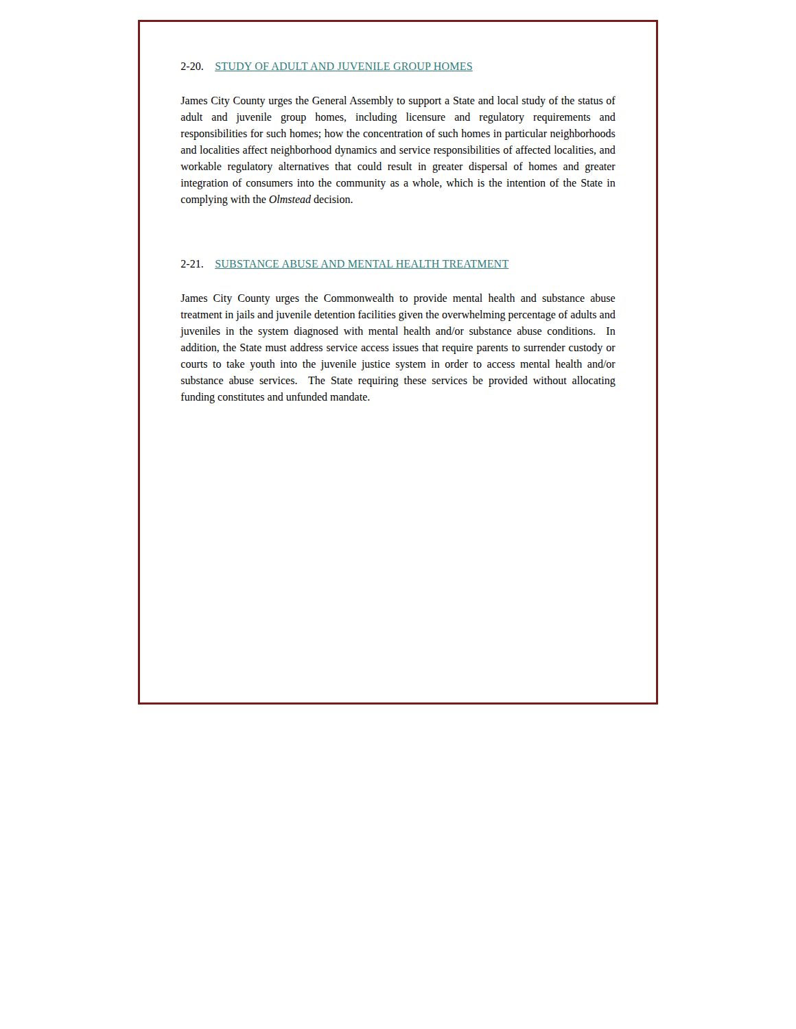2-20. STUDY OF ADULT AND JUVENILE GROUP HOMES
James City County urges the General Assembly to support a State and local study of the status of adult and juvenile group homes, including licensure and regulatory requirements and responsibilities for such homes; how the concentration of such homes in particular neighborhoods and localities affect neighborhood dynamics and service responsibilities of affected localities, and workable regulatory alternatives that could result in greater dispersal of homes and greater integration of consumers into the community as a whole, which is the intention of the State in complying with the Olmstead decision.
2-21. SUBSTANCE ABUSE AND MENTAL HEALTH TREATMENT
James City County urges the Commonwealth to provide mental health and substance abuse treatment in jails and juvenile detention facilities given the overwhelming percentage of adults and juveniles in the system diagnosed with mental health and/or substance abuse conditions. In addition, the State must address service access issues that require parents to surrender custody or courts to take youth into the juvenile justice system in order to access mental health and/or substance abuse services. The State requiring these services be provided without allocating funding constitutes and unfunded mandate.